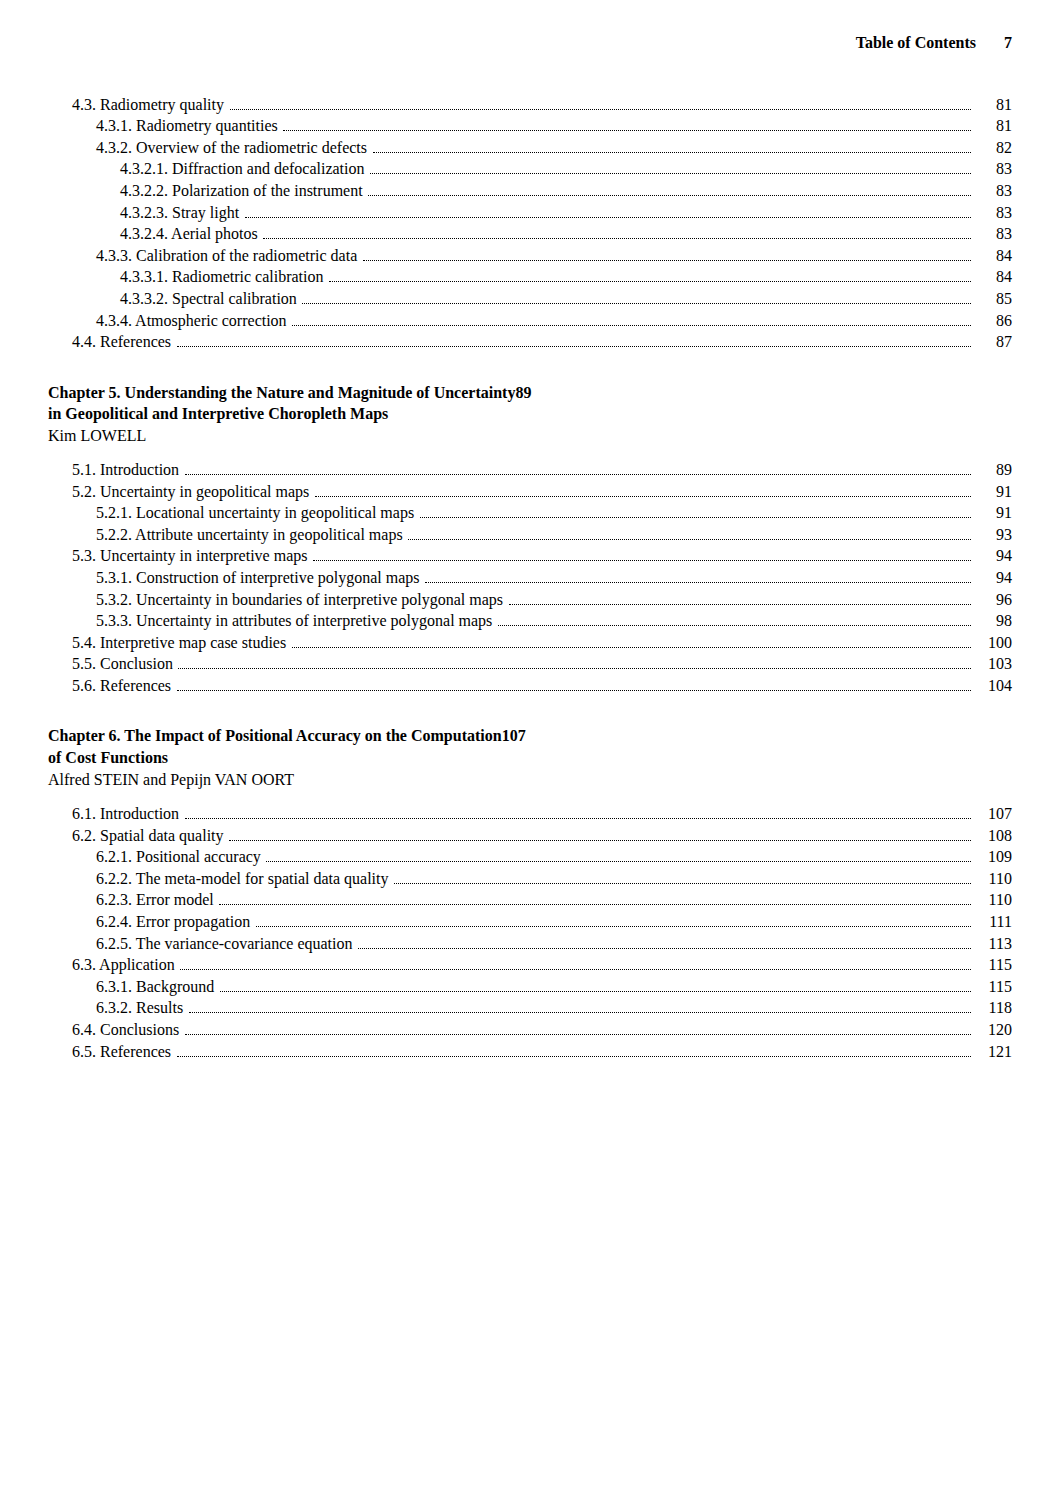Table of Contents 7
4.3. Radiometry quality 81
4.3.1. Radiometry quantities 81
4.3.2. Overview of the radiometric defects 82
4.3.2.1. Diffraction and defocalization 83
4.3.2.2. Polarization of the instrument 83
4.3.2.3. Stray light 83
4.3.2.4. Aerial photos 83
4.3.3. Calibration of the radiometric data 84
4.3.3.1. Radiometric calibration 84
4.3.3.2. Spectral calibration 85
4.3.4. Atmospheric correction 86
4.4. References 87
Chapter 5. Understanding the Nature and Magnitude of Uncertainty
in Geopolitical and Interpretive Choropleth Maps 89
Kim LOWELL
5.1. Introduction 89
5.2. Uncertainty in geopolitical maps 91
5.2.1. Locational uncertainty in geopolitical maps 91
5.2.2. Attribute uncertainty in geopolitical maps 93
5.3. Uncertainty in interpretive maps 94
5.3.1. Construction of interpretive polygonal maps 94
5.3.2. Uncertainty in boundaries of interpretive polygonal maps 96
5.3.3. Uncertainty in attributes of interpretive polygonal maps 98
5.4. Interpretive map case studies 100
5.5. Conclusion 103
5.6. References 104
Chapter 6. The Impact of Positional Accuracy on the Computation
of Cost Functions 107
Alfred STEIN and Pepijn VAN OORT
6.1. Introduction 107
6.2. Spatial data quality 108
6.2.1. Positional accuracy 109
6.2.2. The meta-model for spatial data quality 110
6.2.3. Error model 110
6.2.4. Error propagation 111
6.2.5. The variance-covariance equation 113
6.3. Application 115
6.3.1. Background 115
6.3.2. Results 118
6.4. Conclusions 120
6.5. References 121